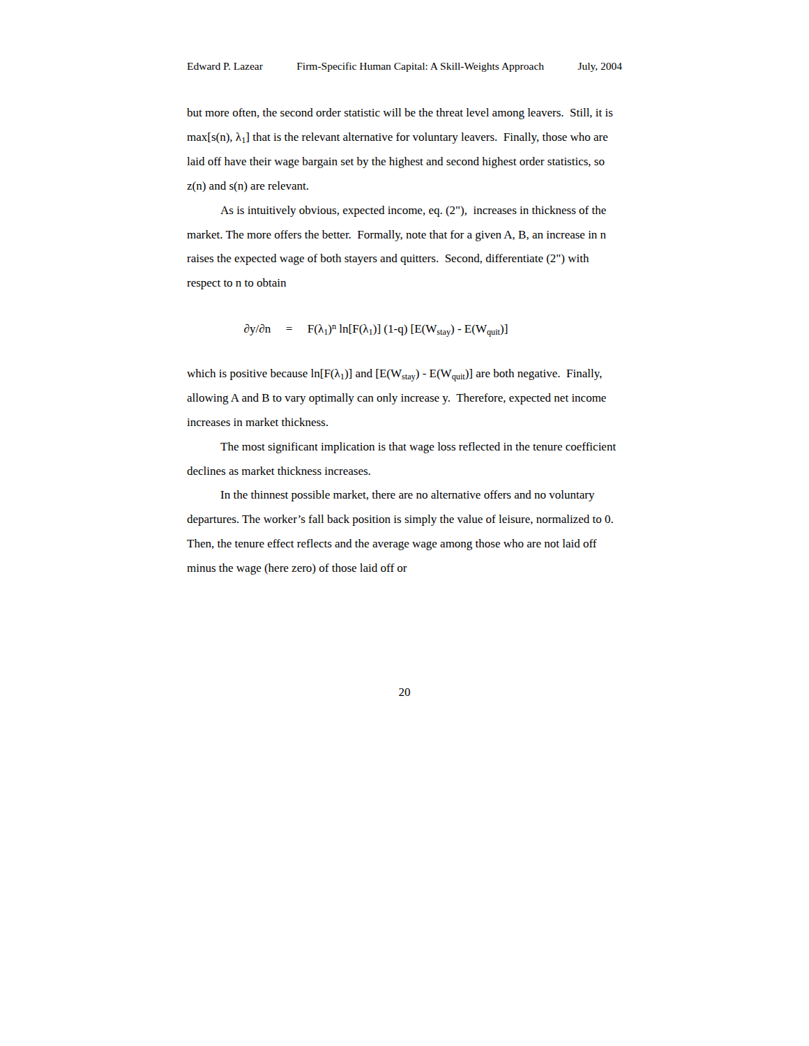Edward P. Lazear Firm-Specific Human Capital: A Skill-Weights Approach July, 2004
but more often, the second order statistic will be the threat level among leavers. Still, it is max[s(n), λ1] that is the relevant alternative for voluntary leavers. Finally, those who are laid off have their wage bargain set by the highest and second highest order statistics, so z(n) and s(n) are relevant.
As is intuitively obvious, expected income, eq. (2"), increases in thickness of the market. The more offers the better. Formally, note that for a given A, B, an increase in n raises the expected wage of both stayers and quitters. Second, differentiate (2") with respect to n to obtain
∂y/∂n = F(λ1)n ln[F(λ1)] (1-q) [E(Wstay) - E(Wquit)]
which is positive because ln[F(λ1)] and [E(Wstay) - E(Wquit)] are both negative. Finally, allowing A and B to vary optimally can only increase y. Therefore, expected net income increases in market thickness.
The most significant implication is that wage loss reflected in the tenure coefficient declines as market thickness increases.
In the thinnest possible market, there are no alternative offers and no voluntary departures. The worker’s fall back position is simply the value of leisure, normalized to 0. Then, the tenure effect reflects and the average wage among those who are not laid off minus the wage (here zero) of those laid off or
20